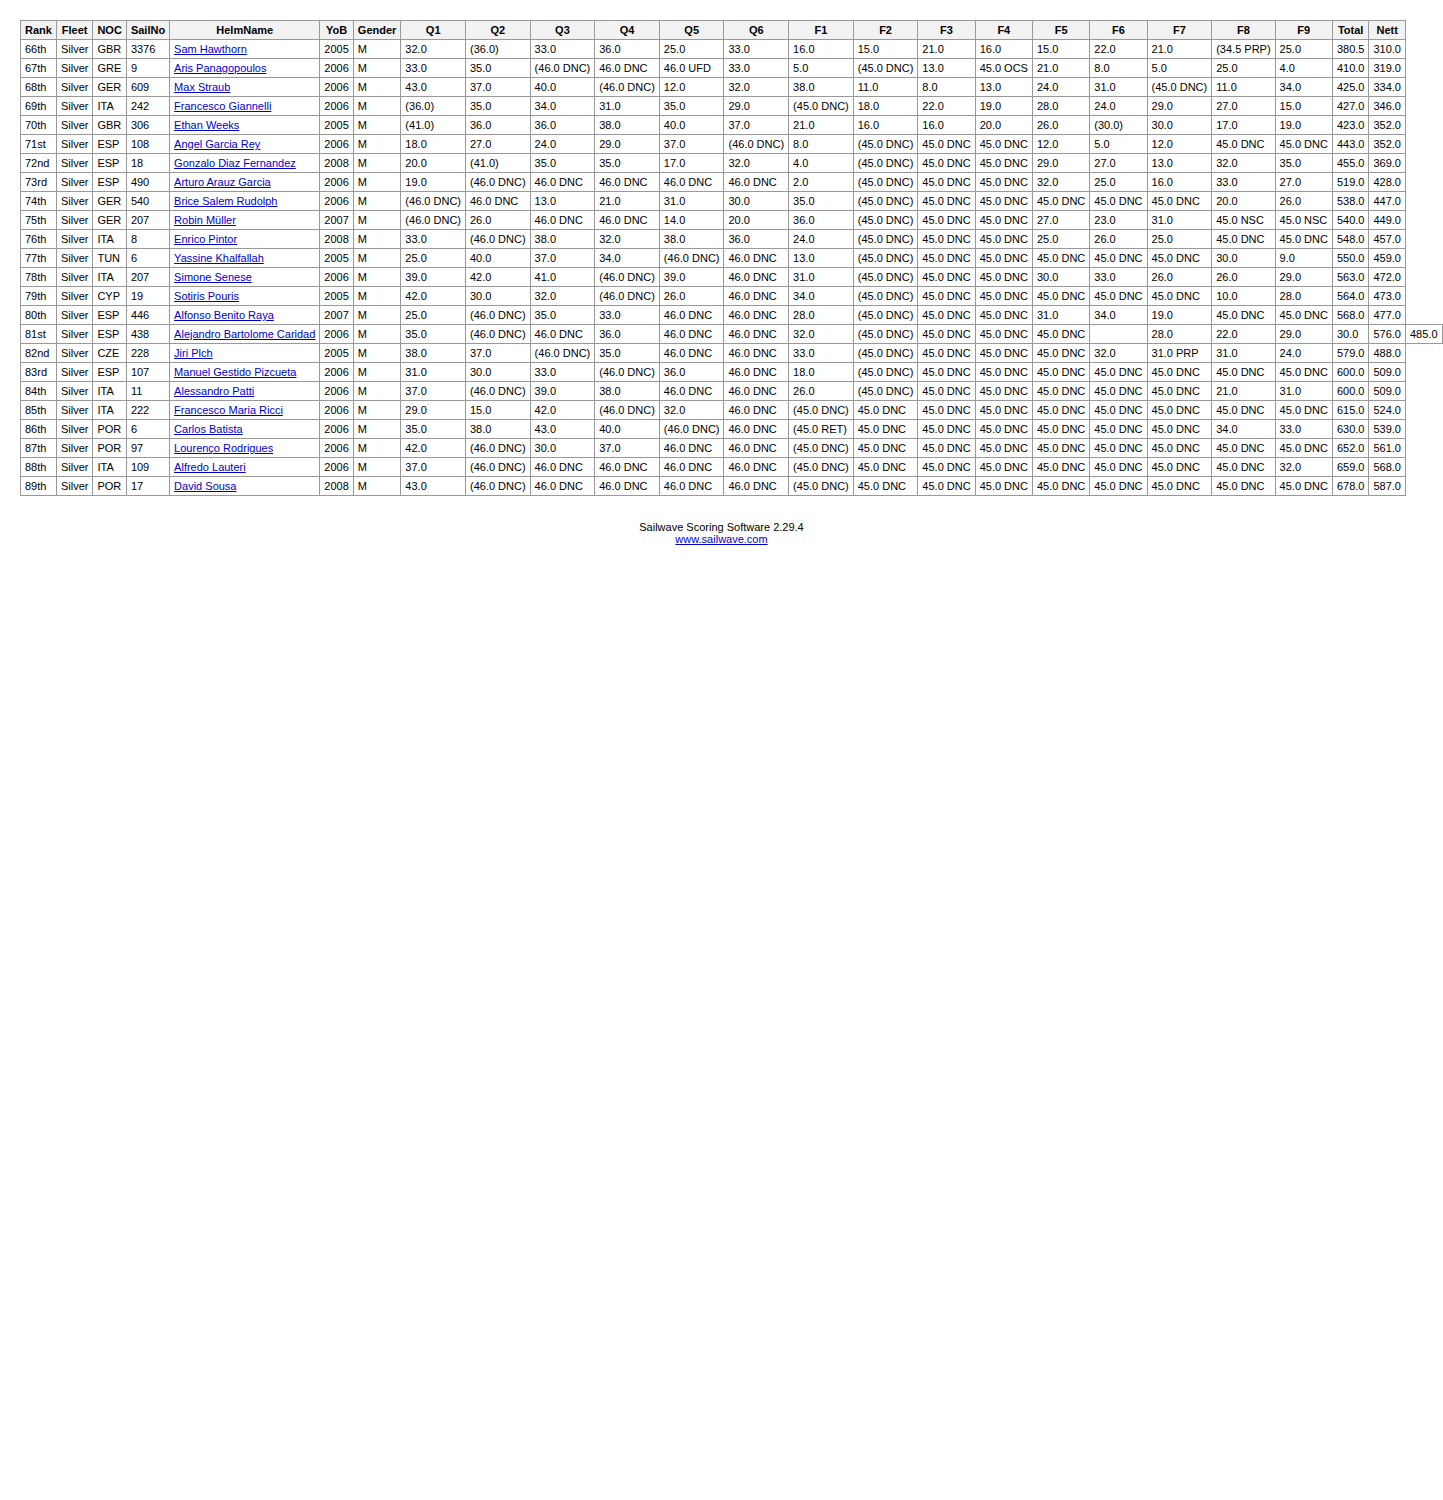| Rank | Fleet | NOC | SailNo | HelmName | YoB | Gender | Q1 | Q2 | Q3 | Q4 | Q5 | Q6 | F1 | F2 | F3 | F4 | F5 | F6 | F7 | F8 | F9 | Total | Nett |
| --- | --- | --- | --- | --- | --- | --- | --- | --- | --- | --- | --- | --- | --- | --- | --- | --- | --- | --- | --- | --- | --- | --- | --- |
| 66th | Silver | GBR | 3376 | Sam Hawthorn | 2005 | M | 32.0 | (36.0) | 33.0 | 36.0 | 25.0 | 33.0 | 16.0 | 15.0 | 21.0 | 16.0 | 15.0 | 22.0 | 21.0 | (34.5 PRP) | 25.0 | 380.5 | 310.0 |
| 67th | Silver | GRE | 9 | Aris Panagopoulos | 2006 | M | 33.0 | 35.0 | (46.0 DNC) | 46.0 DNC | 46.0 UFD | 33.0 | 5.0 | (45.0 DNC) | 13.0 | 45.0 OCS | 21.0 | 8.0 | 5.0 | 25.0 | 4.0 | 410.0 | 319.0 |
| 68th | Silver | GER | 609 | Max Straub | 2006 | M | 43.0 | 37.0 | 40.0 | (46.0 DNC) | 12.0 | 32.0 | 38.0 | 11.0 | 8.0 | 13.0 | 24.0 | 31.0 | (45.0 DNC) | 11.0 | 34.0 | 425.0 | 334.0 |
| 69th | Silver | ITA | 242 | Francesco Giannelli | 2006 | M | (36.0) | 35.0 | 34.0 | 31.0 | 35.0 | 29.0 | (45.0 DNC) | 18.0 | 22.0 | 19.0 | 28.0 | 24.0 | 29.0 | 27.0 | 15.0 | 427.0 | 346.0 |
| 70th | Silver | GBR | 306 | Ethan Weeks | 2005 | M | (41.0) | 36.0 | 36.0 | 38.0 | 40.0 | 37.0 | 21.0 | 16.0 | 16.0 | 20.0 | 26.0 | (30.0) | 30.0 | 17.0 | 19.0 | 423.0 | 352.0 |
| 71st | Silver | ESP | 108 | Angel Garcia Rey | 2006 | M | 18.0 | 27.0 | 24.0 | 29.0 | 37.0 | (46.0 DNC) | 8.0 | (45.0 DNC) | 45.0 DNC | 45.0 DNC | 12.0 | 5.0 | 12.0 | 45.0 DNC | 45.0 DNC | 443.0 | 352.0 |
| 72nd | Silver | ESP | 18 | Gonzalo Diaz Fernandez | 2008 | M | 20.0 | (41.0) | 35.0 | 35.0 | 17.0 | 32.0 | 4.0 | (45.0 DNC) | 45.0 DNC | 45.0 DNC | 29.0 | 27.0 | 13.0 | 32.0 | 35.0 | 455.0 | 369.0 |
| 73rd | Silver | ESP | 490 | Arturo Arauz Garcia | 2006 | M | 19.0 | (46.0 DNC) | 46.0 DNC | 46.0 DNC | 46.0 DNC | 46.0 DNC | 2.0 | (45.0 DNC) | 45.0 DNC | 45.0 DNC | 32.0 | 25.0 | 16.0 | 33.0 | 27.0 | 519.0 | 428.0 |
| 74th | Silver | GER | 540 | Brice Salem Rudolph | 2006 | M | (46.0 DNC) | 46.0 DNC | 13.0 | 21.0 | 31.0 | 30.0 | 35.0 | (45.0 DNC) | 45.0 DNC | 45.0 DNC | 45.0 DNC | 45.0 DNC | 45.0 DNC | 20.0 | 26.0 | 538.0 | 447.0 |
| 75th | Silver | GER | 207 | Robin Müller | 2007 | M | (46.0 DNC) | 26.0 | 46.0 DNC | 46.0 DNC | 14.0 | 20.0 | 36.0 | (45.0 DNC) | 45.0 DNC | 45.0 DNC | 27.0 | 23.0 | 31.0 | 45.0 NSC | 45.0 NSC | 540.0 | 449.0 |
| 76th | Silver | ITA | 8 | Enrico Pintor | 2008 | M | 33.0 | (46.0 DNC) | 38.0 | 32.0 | 38.0 | 36.0 | 24.0 | (45.0 DNC) | 45.0 DNC | 45.0 DNC | 25.0 | 26.0 | 25.0 | 45.0 DNC | 45.0 DNC | 548.0 | 457.0 |
| 77th | Silver | TUN | 6 | Yassine Khalfallah | 2005 | M | 25.0 | 40.0 | 37.0 | 34.0 | (46.0 DNC) | 46.0 DNC | 13.0 | (45.0 DNC) | 45.0 DNC | 45.0 DNC | 45.0 DNC | 45.0 DNC | 45.0 DNC | 30.0 | 9.0 | 550.0 | 459.0 |
| 78th | Silver | ITA | 207 | Simone Senese | 2006 | M | 39.0 | 42.0 | 41.0 | (46.0 DNC) | 39.0 | 46.0 DNC | 31.0 | (45.0 DNC) | 45.0 DNC | 45.0 DNC | 30.0 | 33.0 | 26.0 | 26.0 | 29.0 | 563.0 | 472.0 |
| 79th | Silver | CYP | 19 | Sotiris Pouris | 2005 | M | 42.0 | 30.0 | 32.0 | (46.0 DNC) | 26.0 | 46.0 DNC | 34.0 | (45.0 DNC) | 45.0 DNC | 45.0 DNC | 45.0 DNC | 45.0 DNC | 45.0 DNC | 10.0 | 28.0 | 564.0 | 473.0 |
| 80th | Silver | ESP | 446 | Alfonso Benito Raya | 2007 | M | 25.0 | (46.0 DNC) | 35.0 | 33.0 | 46.0 DNC | 46.0 DNC | 28.0 | (45.0 DNC) | 45.0 DNC | 45.0 DNC | 31.0 | 34.0 | 19.0 | 45.0 DNC | 45.0 DNC | 568.0 | 477.0 |
| 81st | Silver | ESP | 438 | Alejandro Bartolome Caridad | 2006 | M | 35.0 | (46.0 DNC) | 46.0 DNC | 36.0 | 46.0 DNC | 46.0 DNC | 32.0 | (45.0 DNC) | 45.0 DNC | 45.0 DNC | 45.0 DNC | | 28.0 | 22.0 | 29.0 | 30.0 | 576.0 | 485.0 |
| 82nd | Silver | CZE | 228 | Jiri Plch | 2005 | M | 38.0 | 37.0 | (46.0 DNC) | 35.0 | 46.0 DNC | 46.0 DNC | 33.0 | (45.0 DNC) | 45.0 DNC | 45.0 DNC | 45.0 DNC | 32.0 | 31.0 PRP | 31.0 | 24.0 | 579.0 | 488.0 |
| 83rd | Silver | ESP | 107 | Manuel Gestido Pizcueta | 2006 | M | 31.0 | 30.0 | 33.0 | (46.0 DNC) | 36.0 | 46.0 DNC | 18.0 | (45.0 DNC) | 45.0 DNC | 45.0 DNC | 45.0 DNC | 45.0 DNC | 45.0 DNC | 45.0 DNC | 45.0 DNC | 600.0 | 509.0 |
| 84th | Silver | ITA | 11 | Alessandro Patti | 2006 | M | 37.0 | (46.0 DNC) | 39.0 | 38.0 | 46.0 DNC | 46.0 DNC | 26.0 | (45.0 DNC) | 45.0 DNC | 45.0 DNC | 45.0 DNC | 45.0 DNC | 45.0 DNC | 21.0 | 31.0 | 600.0 | 509.0 |
| 85th | Silver | ITA | 222 | Francesco Maria Ricci | 2006 | M | 29.0 | 15.0 | 42.0 | (46.0 DNC) | 32.0 | 46.0 DNC | (45.0 DNC) | 45.0 DNC | 45.0 DNC | 45.0 DNC | 45.0 DNC | 45.0 DNC | 45.0 DNC | 45.0 DNC | 45.0 DNC | 615.0 | 524.0 |
| 86th | Silver | POR | 6 | Carlos Batista | 2006 | M | 35.0 | 38.0 | 43.0 | 40.0 | (46.0 DNC) | 46.0 DNC | (45.0 RET) | 45.0 DNC | 45.0 DNC | 45.0 DNC | 45.0 DNC | 45.0 DNC | 45.0 DNC | 34.0 | 33.0 | 630.0 | 539.0 |
| 87th | Silver | POR | 97 | Lourenço Rodrigues | 2006 | M | 42.0 | (46.0 DNC) | 30.0 | 37.0 | 46.0 DNC | 46.0 DNC | (45.0 DNC) | 45.0 DNC | 45.0 DNC | 45.0 DNC | 45.0 DNC | 45.0 DNC | 45.0 DNC | 45.0 DNC | 45.0 DNC | 652.0 | 561.0 |
| 88th | Silver | ITA | 109 | Alfredo Lauteri | 2006 | M | 37.0 | (46.0 DNC) | 46.0 DNC | 46.0 DNC | 46.0 DNC | 46.0 DNC | (45.0 DNC) | 45.0 DNC | 45.0 DNC | 45.0 DNC | 45.0 DNC | 45.0 DNC | 45.0 DNC | 45.0 DNC | 32.0 | 659.0 | 568.0 |
| 89th | Silver | POR | 17 | David Sousa | 2008 | M | 43.0 | (46.0 DNC) | 46.0 DNC | 46.0 DNC | 46.0 DNC | 46.0 DNC | (45.0 DNC) | 45.0 DNC | 45.0 DNC | 45.0 DNC | 45.0 DNC | 45.0 DNC | 45.0 DNC | 45.0 DNC | 45.0 DNC | 678.0 | 587.0 |
Sailwave Scoring Software 2.29.4
www.sailwave.com